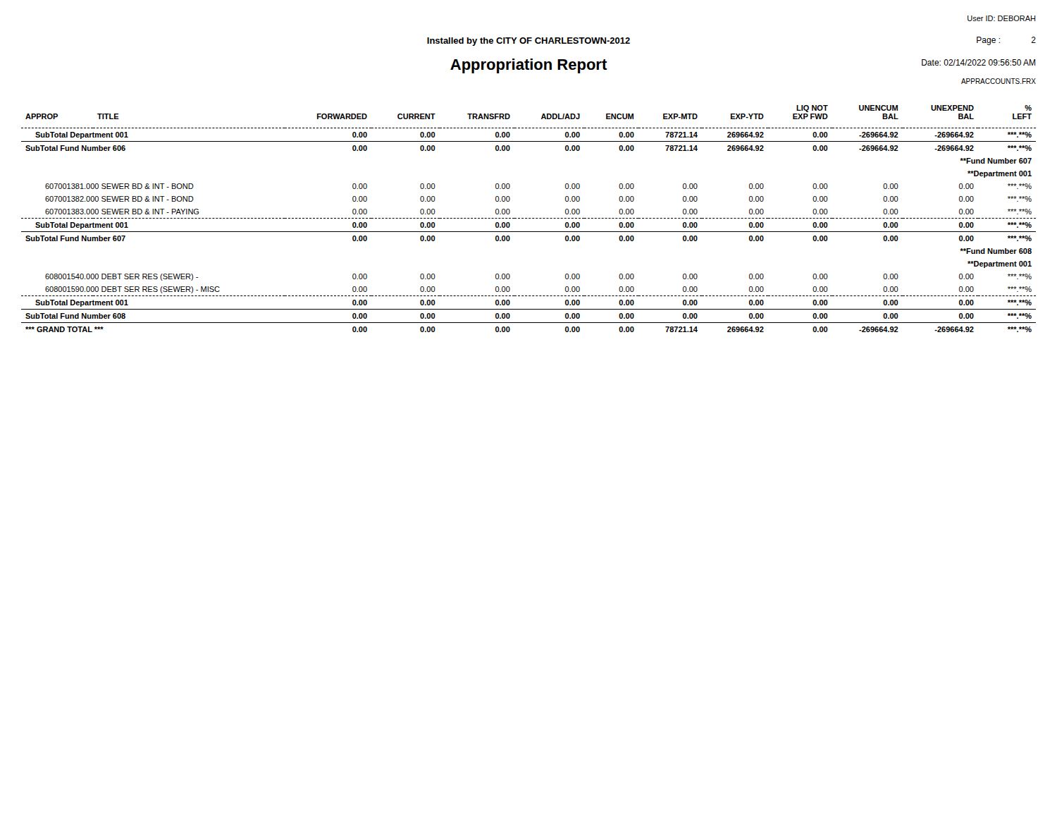User ID: DEBORAH
Installed by the CITY OF CHARLESTOWN-2012
Appropriation Report
Page : 2
Date: 02/14/2022 09:56:50 AM
APPRACCOUNTS.FRX
| APPROP | TITLE | FORWARDED | CURRENT | TRANSFRD | ADDL/ADJ | ENCUM | EXP-MTD | EXP-YTD | LIQ NOT EXP FWD | UNENCUM BAL | UNEXPEND BAL | % LEFT |
| --- | --- | --- | --- | --- | --- | --- | --- | --- | --- | --- | --- | --- |
| SubTotal Department 001 | 0.00 | 0.00 | 0.00 | 0.00 | 0.00 | 78721.14 | 269664.92 | 0.00 | -269664.92 | -269664.92 | ***.**% |
| SubTotal Fund Number 606 | 0.00 | 0.00 | 0.00 | 0.00 | 0.00 | 78721.14 | 269664.92 | 0.00 | -269664.92 | -269664.92 | ***.**% |
| **Fund Number 607 |
| **Department 001 |
| 607001381.000 SEWER BD & INT - BOND | 0.00 | 0.00 | 0.00 | 0.00 | 0.00 | 0.00 | 0.00 | 0.00 | 0.00 | 0.00 | ***.**% |
| 607001382.000 SEWER BD & INT - BOND | 0.00 | 0.00 | 0.00 | 0.00 | 0.00 | 0.00 | 0.00 | 0.00 | 0.00 | 0.00 | ***.**% |
| 607001383.000 SEWER BD & INT - PAYING | 0.00 | 0.00 | 0.00 | 0.00 | 0.00 | 0.00 | 0.00 | 0.00 | 0.00 | 0.00 | ***.**% |
| SubTotal Department 001 | 0.00 | 0.00 | 0.00 | 0.00 | 0.00 | 0.00 | 0.00 | 0.00 | 0.00 | 0.00 | ***.**% |
| SubTotal Fund Number 607 | 0.00 | 0.00 | 0.00 | 0.00 | 0.00 | 0.00 | 0.00 | 0.00 | 0.00 | 0.00 | ***.**% |
| **Fund Number 608 |
| **Department 001 |
| 608001540.000 DEBT SER RES (SEWER) - | 0.00 | 0.00 | 0.00 | 0.00 | 0.00 | 0.00 | 0.00 | 0.00 | 0.00 | 0.00 | ***.**% |
| 608001590.000 DEBT SER RES (SEWER) - MISC | 0.00 | 0.00 | 0.00 | 0.00 | 0.00 | 0.00 | 0.00 | 0.00 | 0.00 | 0.00 | ***.**% |
| SubTotal Department 001 | 0.00 | 0.00 | 0.00 | 0.00 | 0.00 | 0.00 | 0.00 | 0.00 | 0.00 | 0.00 | ***.**% |
| SubTotal Fund Number 608 | 0.00 | 0.00 | 0.00 | 0.00 | 0.00 | 0.00 | 0.00 | 0.00 | 0.00 | 0.00 | ***.**% |
| *** GRAND TOTAL *** | 0.00 | 0.00 | 0.00 | 0.00 | 0.00 | 78721.14 | 269664.92 | 0.00 | -269664.92 | -269664.92 | ***.**% |
.